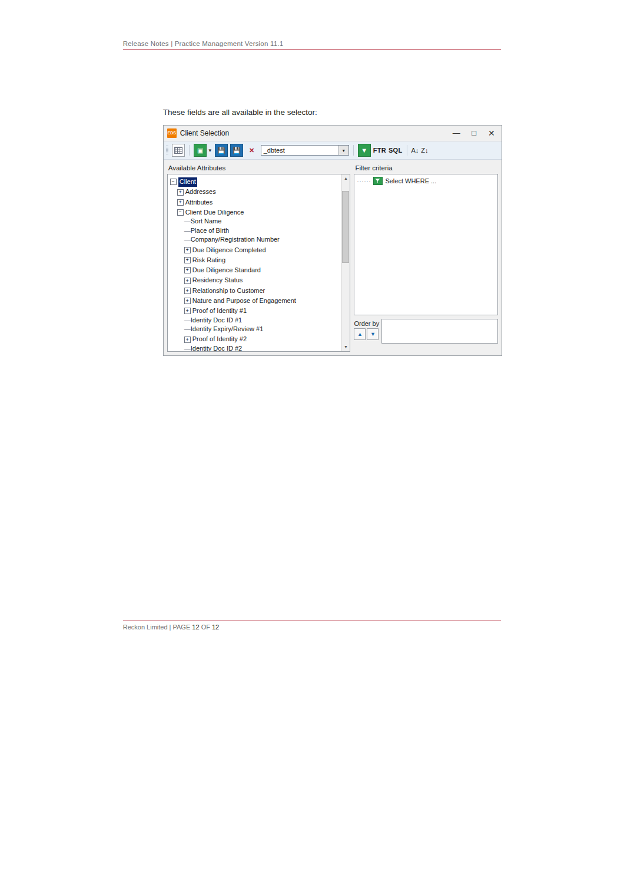Release Notes | Practice Management Version 11.1
These fields are all available in the selector:
EDS
Client Selection
— □ ✕
▣
▼
💾
💾
✕
_dbtest ▼
▼
FTR SQL
A↓ Z↓
Available Attributes
−Client
+Addresses
+Attributes
−Client Due Diligence
—Sort Name
—Place of Birth
—Company/Registration Number
+Due Diligence Completed
+Risk Rating
+Due Diligence Standard
+Residency Status
+Relationship to Customer
+Nature and Purpose of Engagement
+Proof of Identity #1
—Identity Doc ID #1
—Identity Expiry/Review #1
+Proof of Identity #2
—Identity Doc ID #2
—Identity Expiry/Review #2
+Address Type
−Notes
+Note Type
—Note Detail
+Note Status
—Checked
+Details
+Documents
▲
▼
Filter criteria
······ Select WHERE ...
Order by
▲ ▼
Reckon Limited | PAGE 12 OF 12